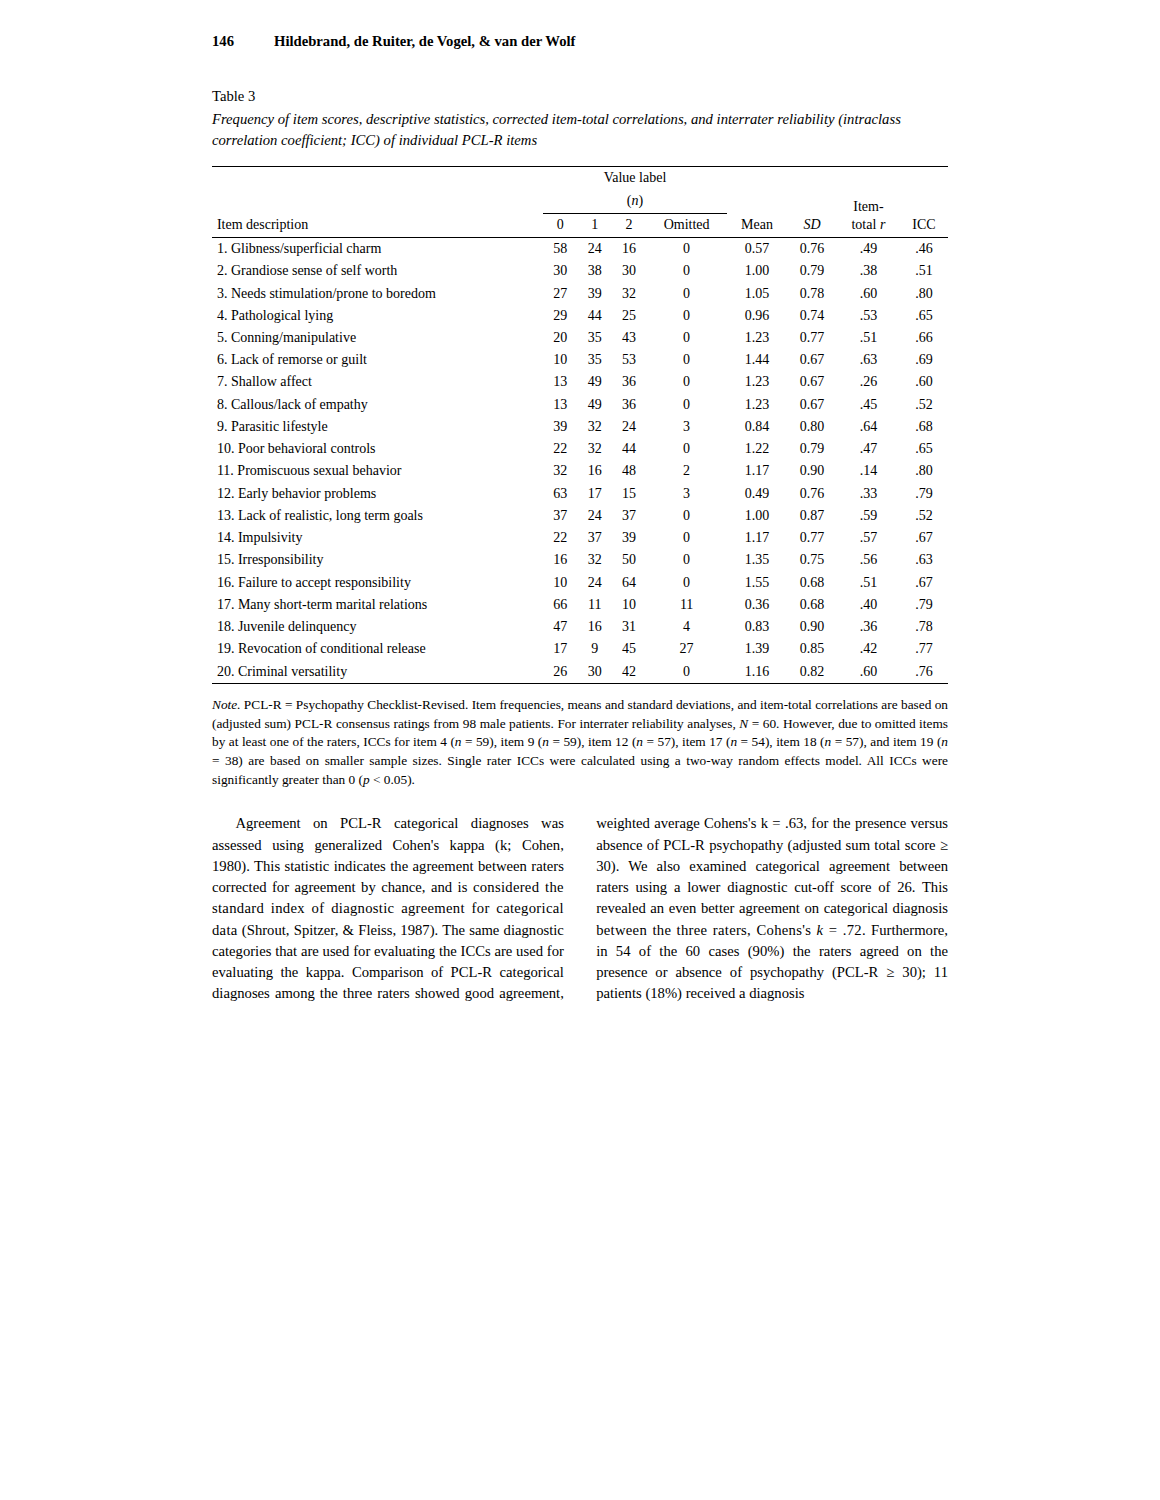146 Hildebrand, de Ruiter, de Vogel, & van der Wolf
Table 3
Frequency of item scores, descriptive statistics, corrected item-total correlations, and interrater reliability (intraclass correlation coefficient; ICC) of individual PCL-R items
| Item description | Value label | Mean | SD | Item- total r | ICC |
| --- | --- | --- | --- | --- | --- |
| ( n ) |
| 0 | 1 | 2 | Omitted |
| 1. Glibness/superficial charm | 58 | 24 | 16 | 0 | 0.57 | 0.76 | .49 | .46 |
| 2. Grandiose sense of self worth | 30 | 38 | 30 | 0 | 1.00 | 0.79 | .38 | .51 |
| 3. Needs stimulation/prone to boredom | 27 | 39 | 32 | 0 | 1.05 | 0.78 | .60 | .80 |
| 4. Pathological lying | 29 | 44 | 25 | 0 | 0.96 | 0.74 | .53 | .65 |
| 5. Conning/manipulative | 20 | 35 | 43 | 0 | 1.23 | 0.77 | .51 | .66 |
| 6. Lack of remorse or guilt | 10 | 35 | 53 | 0 | 1.44 | 0.67 | .63 | .69 |
| 7. Shallow affect | 13 | 49 | 36 | 0 | 1.23 | 0.67 | .26 | .60 |
| 8. Callous/lack of empathy | 13 | 49 | 36 | 0 | 1.23 | 0.67 | .45 | .52 |
| 9. Parasitic lifestyle | 39 | 32 | 24 | 3 | 0.84 | 0.80 | .64 | .68 |
| 10. Poor behavioral controls | 22 | 32 | 44 | 0 | 1.22 | 0.79 | .47 | .65 |
| 11. Promiscuous sexual behavior | 32 | 16 | 48 | 2 | 1.17 | 0.90 | .14 | .80 |
| 12. Early behavior problems | 63 | 17 | 15 | 3 | 0.49 | 0.76 | .33 | .79 |
| 13. Lack of realistic, long term goals | 37 | 24 | 37 | 0 | 1.00 | 0.87 | .59 | .52 |
| 14. Impulsivity | 22 | 37 | 39 | 0 | 1.17 | 0.77 | .57 | .67 |
| 15. Irresponsibility | 16 | 32 | 50 | 0 | 1.35 | 0.75 | .56 | .63 |
| 16. Failure to accept responsibility | 10 | 24 | 64 | 0 | 1.55 | 0.68 | .51 | .67 |
| 17. Many short-term marital relations | 66 | 11 | 10 | 11 | 0.36 | 0.68 | .40 | .79 |
| 18. Juvenile delinquency | 47 | 16 | 31 | 4 | 0.83 | 0.90 | .36 | .78 |
| 19. Revocation of conditional release | 17 | 9 | 45 | 27 | 1.39 | 0.85 | .42 | .77 |
| 20. Criminal versatility | 26 | 30 | 42 | 0 | 1.16 | 0.82 | .60 | .76 |
Note. PCL-R = Psychopathy Checklist-Revised. Item frequencies, means and standard deviations, and item-total correlations are based on (adjusted sum) PCL-R consensus ratings from 98 male patients. For interrater reliability analyses, N = 60. However, due to omitted items by at least one of the raters, ICCs for item 4 (n = 59), item 9 (n = 59), item 12 (n = 57), item 17 (n = 54), item 18 (n = 57), and item 19 (n = 38) are based on smaller sample sizes. Single rater ICCs were calculated using a two-way random effects model. All ICCs were significantly greater than 0 (p < 0.05).
Agreement on PCL-R categorical diagnoses was assessed using generalized Cohen's kappa (k; Cohen, 1980). This statistic indicates the agreement between raters corrected for agreement by chance, and is considered the standard index of diagnostic agreement for categorical data (Shrout, Spitzer, & Fleiss, 1987). The same diagnostic categories that are used for evaluating the ICCs are used for evaluating the kappa. Comparison of PCL-R categorical diagnoses among the three raters showed good agreement, weighted average Cohens's k = .63, for the presence versus absence of PCL-R psychopathy (adjusted sum total score ≥ 30). We also examined categorical agreement between raters using a lower diagnostic cut-off score of 26. This revealed an even better agreement on categorical diagnosis between the three raters, Cohens's k = .72. Furthermore, in 54 of the 60 cases (90%) the raters agreed on the presence or absence of psychopathy (PCL-R ≥ 30); 11 patients (18%) received a diagnosis